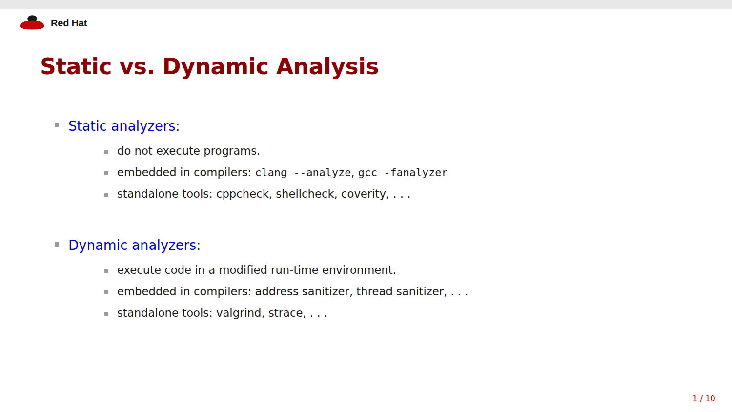Red Hat
Static vs. Dynamic Analysis
Static analyzers:
do not execute programs.
embedded in compilers: clang --analyze, gcc -fanalyzer
standalone tools: cppcheck, shellcheck, coverity, . . .
Dynamic analyzers:
execute code in a modified run-time environment.
embedded in compilers: address sanitizer, thread sanitizer, . . .
standalone tools: valgrind, strace, . . .
1 / 10